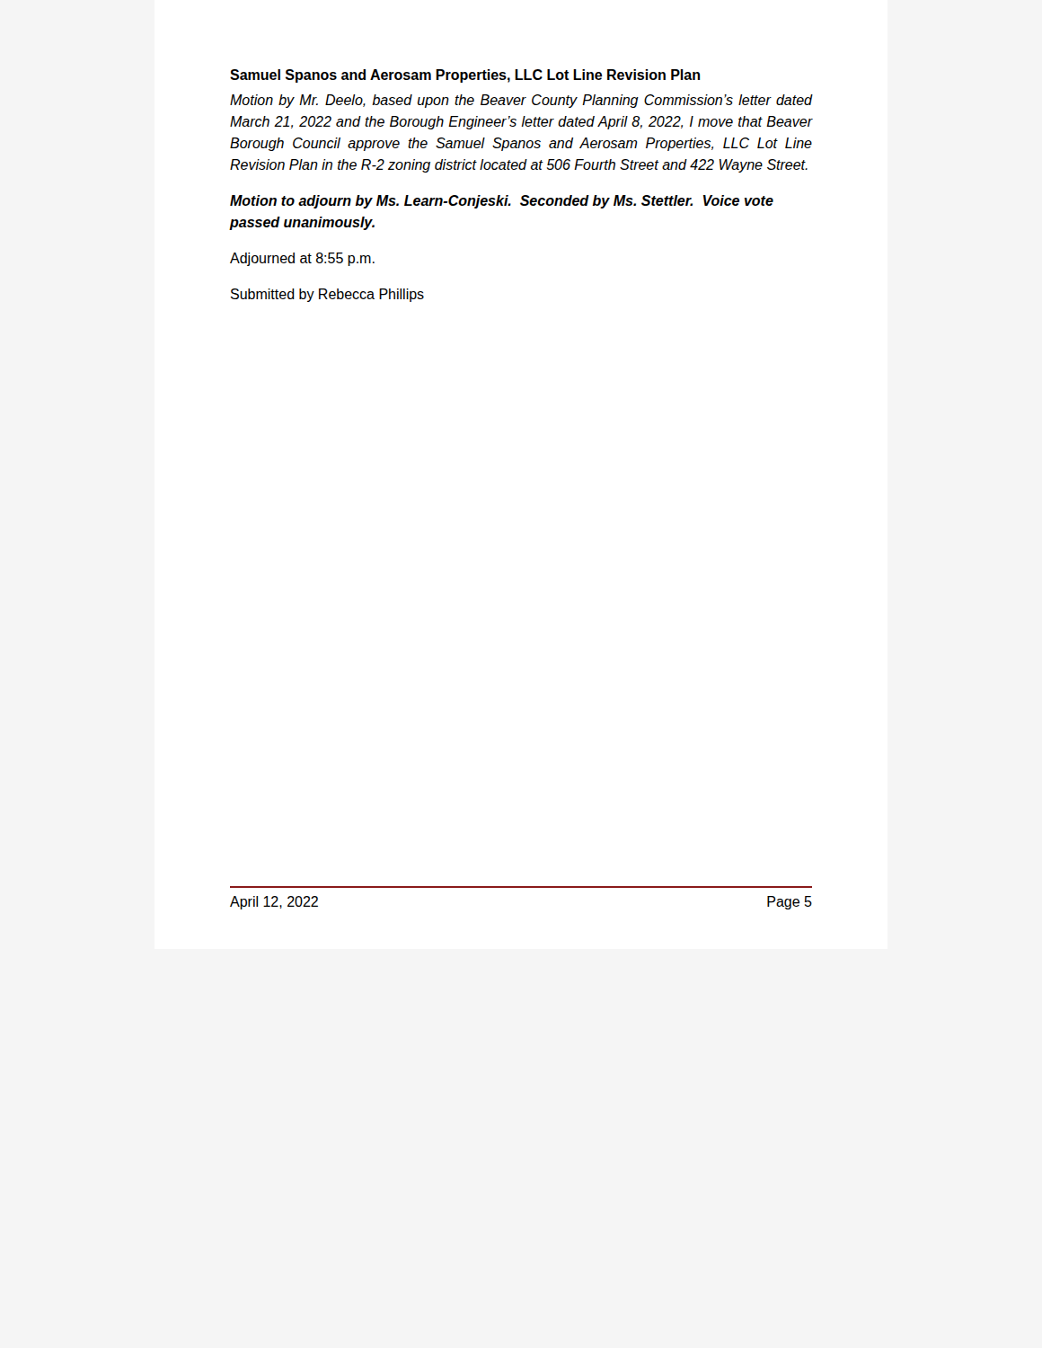Samuel Spanos and Aerosam Properties, LLC Lot Line Revision Plan
Motion by Mr. Deelo, based upon the Beaver County Planning Commission’s letter dated March 21, 2022 and the Borough Engineer’s letter dated April 8, 2022, I move that Beaver Borough Council approve the Samuel Spanos and Aerosam Properties, LLC Lot Line Revision Plan in the R-2 zoning district located at 506 Fourth Street and 422 Wayne Street.
Motion to adjourn by Ms. Learn-Conjeski. Seconded by Ms. Stettler. Voice vote passed unanimously.
Adjourned at 8:55 p.m.
Submitted by Rebecca Phillips
April 12, 2022 Page 5